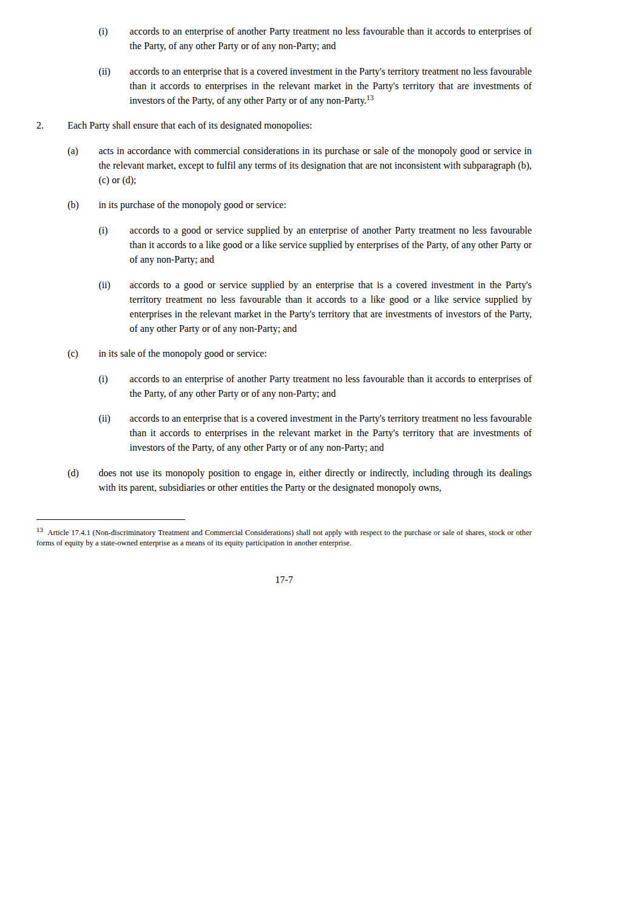(i)
accords to an enterprise of another Party treatment no less favourable than it accords to enterprises of the Party, of any other Party or of any non-Party; and
(ii)
accords to an enterprise that is a covered investment in the Party's territory treatment no less favourable than it accords to enterprises in the relevant market in the Party's territory that are investments of investors of the Party, of any other Party or of any non-Party.13
2.
Each Party shall ensure that each of its designated monopolies:
(a)
acts in accordance with commercial considerations in its purchase or sale of the monopoly good or service in the relevant market, except to fulfil any terms of its designation that are not inconsistent with subparagraph (b), (c) or (d);
(b)
in its purchase of the monopoly good or service:
(i)
accords to a good or service supplied by an enterprise of another Party treatment no less favourable than it accords to a like good or a like service supplied by enterprises of the Party, of any other Party or of any non-Party; and
(ii)
accords to a good or service supplied by an enterprise that is a covered investment in the Party's territory treatment no less favourable than it accords to a like good or a like service supplied by enterprises in the relevant market in the Party's territory that are investments of investors of the Party, of any other Party or of any non-Party; and
(c)
in its sale of the monopoly good or service:
(i)
accords to an enterprise of another Party treatment no less favourable than it accords to enterprises of the Party, of any other Party or of any non-Party; and
(ii)
accords to an enterprise that is a covered investment in the Party's territory treatment no less favourable than it accords to enterprises in the relevant market in the Party's territory that are investments of investors of the Party, of any other Party or of any non-Party; and
(d)
does not use its monopoly position to engage in, either directly or indirectly, including through its dealings with its parent, subsidiaries or other entities the Party or the designated monopoly owns,
13 Article 17.4.1 (Non-discriminatory Treatment and Commercial Considerations) shall not apply with respect to the purchase or sale of shares, stock or other forms of equity by a state-owned enterprise as a means of its equity participation in another enterprise.
17-7